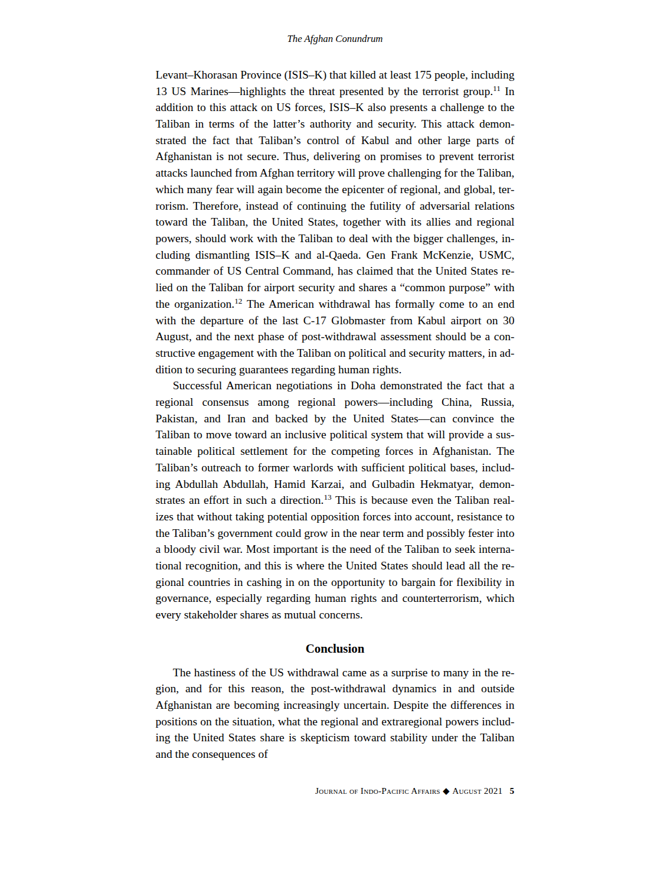The Afghan Conundrum
Levant–Khorasan Province (ISIS–K) that killed at least 175 people, including 13 US Marines—highlights the threat presented by the terrorist group.11 In addition to this attack on US forces, ISIS–K also presents a challenge to the Taliban in terms of the latter’s authority and security. This attack demonstrated the fact that Taliban’s control of Kabul and other large parts of Afghanistan is not secure. Thus, delivering on promises to prevent terrorist attacks launched from Afghan territory will prove challenging for the Taliban, which many fear will again become the epicenter of regional, and global, terrorism. Therefore, instead of continuing the futility of adversarial relations toward the Taliban, the United States, together with its allies and regional powers, should work with the Taliban to deal with the bigger challenges, including dismantling ISIS–K and al-Qaeda. Gen Frank McKenzie, USMC, commander of US Central Command, has claimed that the United States relied on the Taliban for airport security and shares a “common purpose” with the organization.12 The American withdrawal has formally come to an end with the departure of the last C-17 Globmaster from Kabul airport on 30 August, and the next phase of post-withdrawal assessment should be a constructive engagement with the Taliban on political and security matters, in addition to securing guarantees regarding human rights.
Successful American negotiations in Doha demonstrated the fact that a regional consensus among regional powers—including China, Russia, Pakistan, and Iran and backed by the United States—can convince the Taliban to move toward an inclusive political system that will provide a sustainable political settlement for the competing forces in Afghanistan. The Taliban’s outreach to former warlords with sufficient political bases, including Abdullah Abdullah, Hamid Karzai, and Gulbadin Hekmatyar, demonstrates an effort in such a direction.13 This is because even the Taliban realizes that without taking potential opposition forces into account, resistance to the Taliban’s government could grow in the near term and possibly fester into a bloody civil war. Most important is the need of the Taliban to seek international recognition, and this is where the United States should lead all the regional countries in cashing in on the opportunity to bargain for flexibility in governance, especially regarding human rights and counterterrorism, which every stakeholder shares as mutual concerns.
Conclusion
The hastiness of the US withdrawal came as a surprise to many in the region, and for this reason, the post-withdrawal dynamics in and outside Afghanistan are becoming increasingly uncertain. Despite the differences in positions on the situation, what the regional and extraregional powers including the United States share is skepticism toward stability under the Taliban and the consequences of
Journal of Indo-Pacific Affairs ◆ August 20215